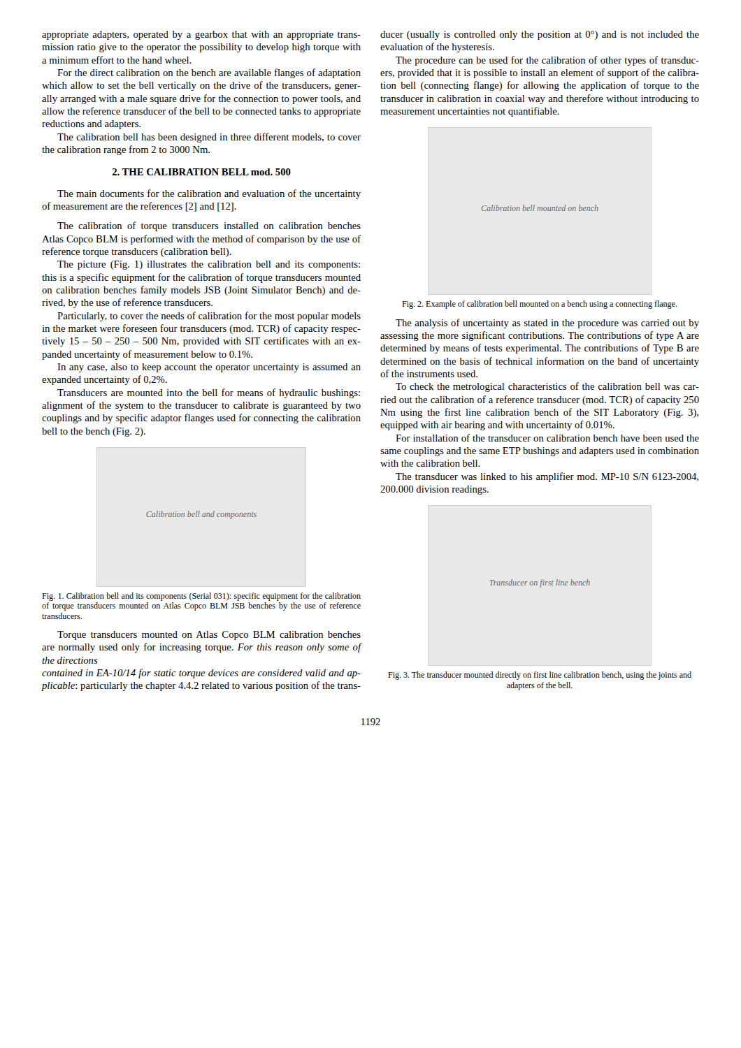appropriate adapters, operated by a gearbox that with an appropriate transmission ratio give to the operator the possibility to develop high torque with a minimum effort to the hand wheel.
For the direct calibration on the bench are available flanges of adaptation which allow to set the bell vertically on the drive of the transducers, generally arranged with a male square drive for the connection to power tools, and allow the reference transducer of the bell to be connected tanks to appropriate reductions and adapters.
The calibration bell has been designed in three different models, to cover the calibration range from 2 to 3000 Nm.
2. THE CALIBRATION BELL mod. 500
The main documents for the calibration and evaluation of the uncertainty of measurement are the references [2] and [12].
The calibration of torque transducers installed on calibration benches Atlas Copco BLM is performed with the method of comparison by the use of reference torque transducers (calibration bell).
The picture (Fig. 1) illustrates the calibration bell and its components: this is a specific equipment for the calibration of torque transducers mounted on calibration benches family models JSB (Joint Simulator Bench) and derived, by the use of reference transducers.
Particularly, to cover the needs of calibration for the most popular models in the market were foreseen four transducers (mod. TCR) of capacity respectively 15 – 50 – 250 – 500 Nm, provided with SIT certificates with an expanded uncertainty of measurement below to 0.1%.
In any case, also to keep account the operator uncertainty is assumed an expanded uncertainty of 0,2%.
Transducers are mounted into the bell for means of hydraulic bushings: alignment of the system to the transducer to calibrate is guaranteed by two couplings and by specific adaptor flanges used for connecting the calibration bell to the bench (Fig. 2).
Fig. 1. Calibration bell and its components (Serial 031): specific equipment for the calibration of torque transducers mounted on Atlas Copco BLM JSB benches by the use of reference transducers.
Torque transducers mounted on Atlas Copco BLM calibration benches are normally used only for increasing torque. For this reason only some of the directions
contained in EA-10/14 for static torque devices are considered valid and applicable: particularly the chapter 4.4.2 related to various position of the transducer (usually is controlled only the position at 0°) and is not included the evaluation of the hysteresis.
The procedure can be used for the calibration of other types of transducers, provided that it is possible to install an element of support of the calibration bell (connecting flange) for allowing the application of torque to the transducer in calibration in coaxial way and therefore without introducing to measurement uncertainties not quantifiable.
Fig. 2. Example of calibration bell mounted on a bench using a connecting flange.
The analysis of uncertainty as stated in the procedure was carried out by assessing the more significant contributions. The contributions of type A are determined by means of tests experimental. The contributions of Type B are determined on the basis of technical information on the band of uncertainty of the instruments used.
To check the metrological characteristics of the calibration bell was carried out the calibration of a reference transducer (mod. TCR) of capacity 250 Nm using the first line calibration bench of the SIT Laboratory (Fig. 3), equipped with air bearing and with uncertainty of 0.01%.
For installation of the transducer on calibration bench have been used the same couplings and the same ETP bushings and adapters used in combination with the calibration bell.
The transducer was linked to his amplifier mod. MP-10 S/N 6123-2004, 200.000 division readings.
Fig. 3. The transducer mounted directly on first line calibration bench, using the joints and adapters of the bell.
1192